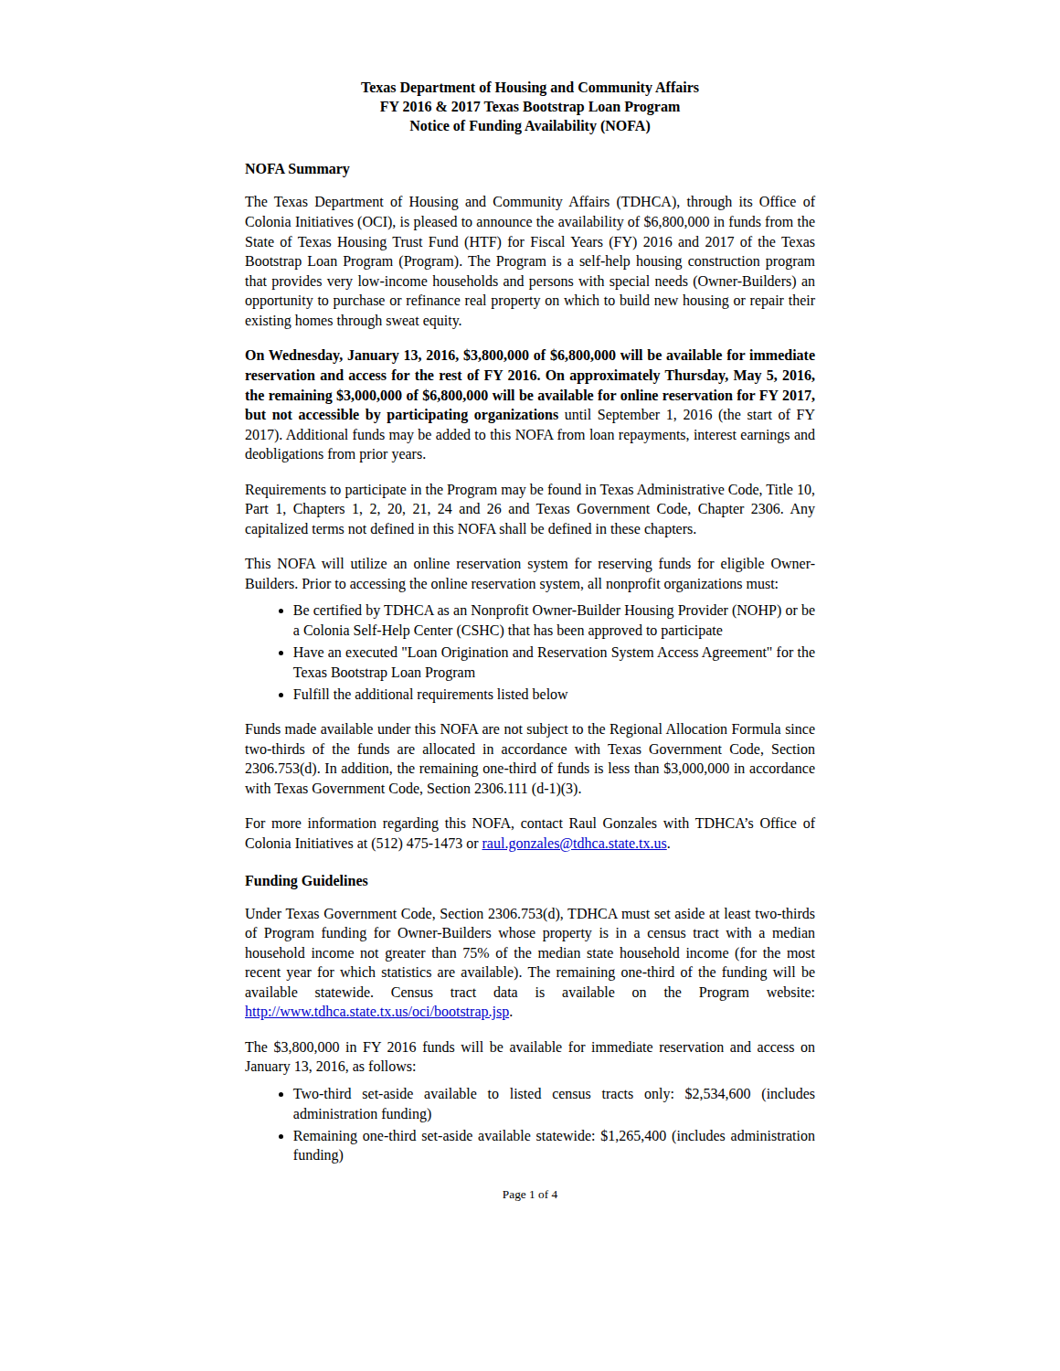Texas Department of Housing and Community Affairs
FY 2016 & 2017 Texas Bootstrap Loan Program
Notice of Funding Availability (NOFA)
NOFA Summary
The Texas Department of Housing and Community Affairs (TDHCA), through its Office of Colonia Initiatives (OCI), is pleased to announce the availability of $6,800,000 in funds from the State of Texas Housing Trust Fund (HTF) for Fiscal Years (FY) 2016 and 2017 of the Texas Bootstrap Loan Program (Program). The Program is a self-help housing construction program that provides very low-income households and persons with special needs (Owner-Builders) an opportunity to purchase or refinance real property on which to build new housing or repair their existing homes through sweat equity.
On Wednesday, January 13, 2016, $3,800,000 of $6,800,000 will be available for immediate reservation and access for the rest of FY 2016. On approximately Thursday, May 5, 2016, the remaining $3,000,000 of $6,800,000 will be available for online reservation for FY 2017, but not accessible by participating organizations until September 1, 2016 (the start of FY 2017). Additional funds may be added to this NOFA from loan repayments, interest earnings and deobligations from prior years.
Requirements to participate in the Program may be found in Texas Administrative Code, Title 10, Part 1, Chapters 1, 2, 20, 21, 24 and 26 and Texas Government Code, Chapter 2306. Any capitalized terms not defined in this NOFA shall be defined in these chapters.
This NOFA will utilize an online reservation system for reserving funds for eligible Owner-Builders. Prior to accessing the online reservation system, all nonprofit organizations must:
Be certified by TDHCA as an Nonprofit Owner-Builder Housing Provider (NOHP) or be a Colonia Self-Help Center (CSHC) that has been approved to participate
Have an executed "Loan Origination and Reservation System Access Agreement" for the Texas Bootstrap Loan Program
Fulfill the additional requirements listed below
Funds made available under this NOFA are not subject to the Regional Allocation Formula since two-thirds of the funds are allocated in accordance with Texas Government Code, Section 2306.753(d). In addition, the remaining one-third of funds is less than $3,000,000 in accordance with Texas Government Code, Section 2306.111 (d-1)(3).
For more information regarding this NOFA, contact Raul Gonzales with TDHCA’s Office of Colonia Initiatives at (512) 475-1473 or raul.gonzales@tdhca.state.tx.us.
Funding Guidelines
Under Texas Government Code, Section 2306.753(d), TDHCA must set aside at least two-thirds of Program funding for Owner-Builders whose property is in a census tract with a median household income not greater than 75% of the median state household income (for the most recent year for which statistics are available). The remaining one-third of the funding will be available statewide. Census tract data is available on the Program website: http://www.tdhca.state.tx.us/oci/bootstrap.jsp.
The $3,800,000 in FY 2016 funds will be available for immediate reservation and access on January 13, 2016, as follows:
Two-third set-aside available to listed census tracts only: $2,534,600 (includes administration funding)
Remaining one-third set-aside available statewide: $1,265,400 (includes administration funding)
Page 1 of 4